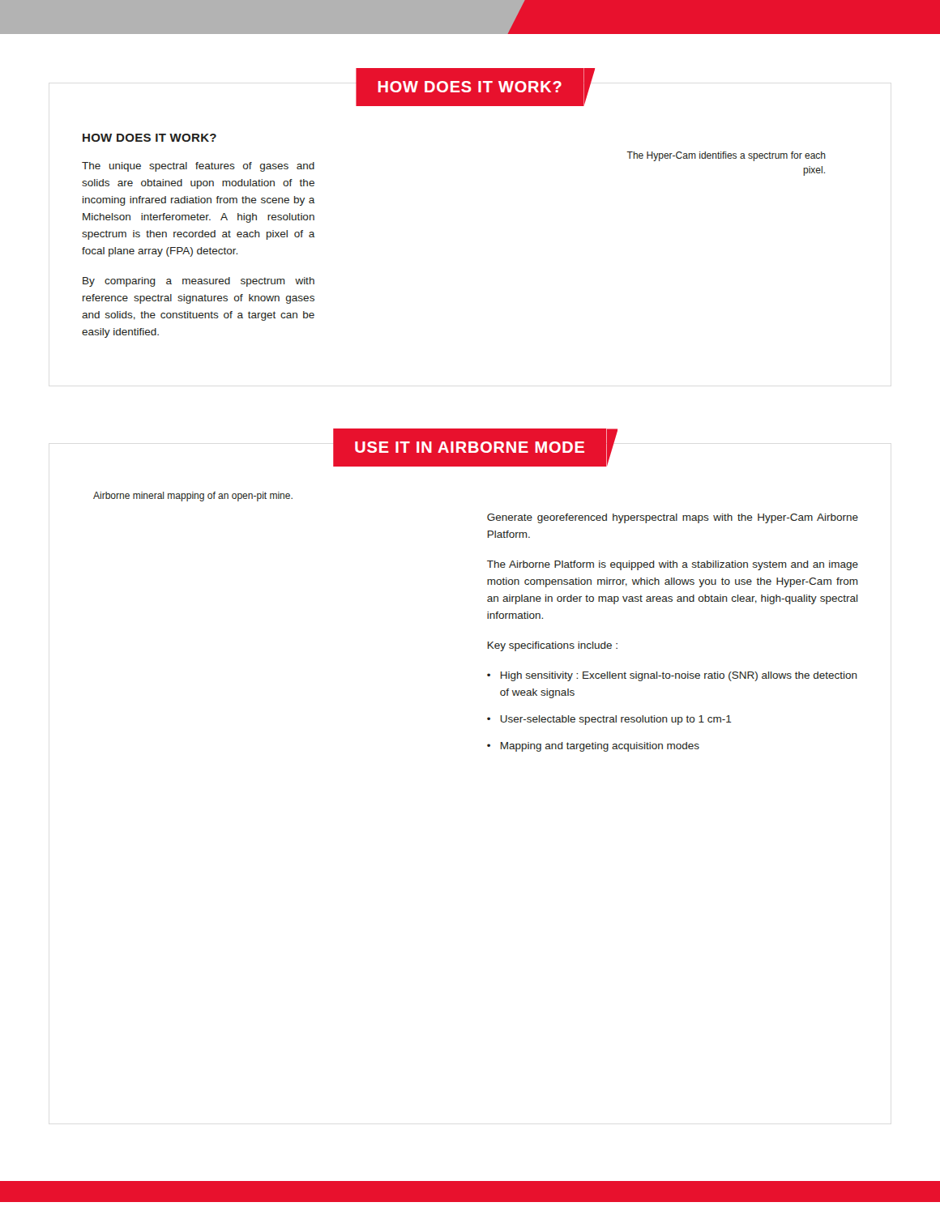HOW DOES IT WORK?
HOW DOES IT WORK?
The unique spectral features of gases and solids are obtained upon modulation of the incoming infrared radiation from the scene by a Michelson interferometer. A high resolution spectrum is then recorded at each pixel of a focal plane array (FPA) detector.
By comparing a measured spectrum with reference spectral signatures of known gases and solids, the constituents of a target can be easily identified.
The Hyper-Cam identifies a spectrum for each pixel.
USE IT IN AIRBORNE MODE
Airborne mineral mapping of an open-pit mine.
Generate georeferenced hyperspectral maps with the Hyper-Cam Airborne Platform.
The Airborne Platform is equipped with a stabilization system and an image motion compensation mirror, which allows you to use the Hyper-Cam from an airplane in order to map vast areas and obtain clear, high-quality spectral information.
Key specifications include :
High sensitivity : Excellent signal-to-noise ratio (SNR) allows the detection of weak signals
User-selectable spectral resolution up to 1 cm-1
Mapping and targeting acquisition modes